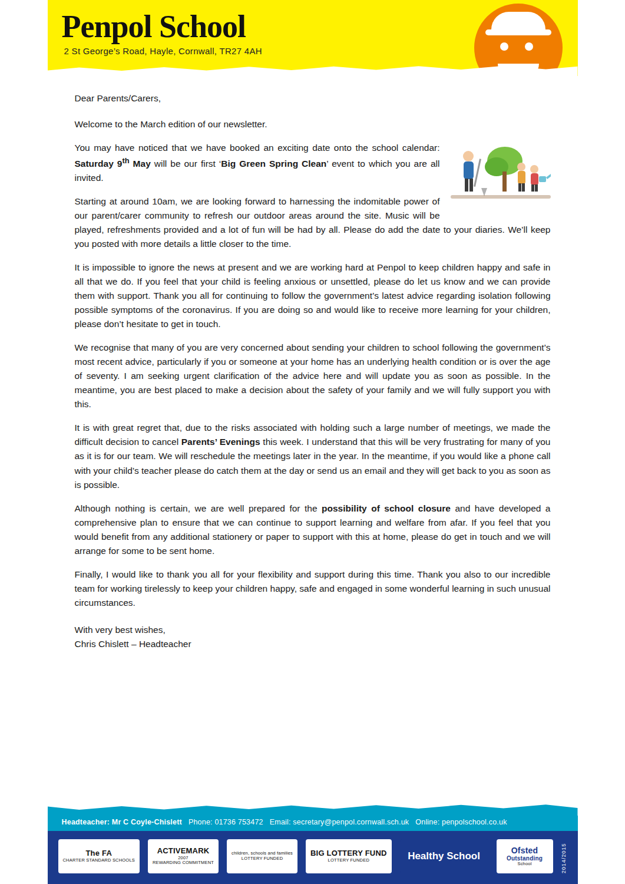Penpol School
2 St George’s Road, Hayle, Cornwall, TR27 4AH
Dear Parents/Carers,
Welcome to the March edition of our newsletter.
You may have noticed that we have booked an exciting date onto the school calendar: Saturday 9th May will be our first ‘Big Green Spring Clean’ event to which you are all invited.
Starting at around 10am, we are looking forward to harnessing the indomitable power of our parent/carer community to refresh our outdoor areas around the site. Music will be played, refreshments provided and a lot of fun will be had by all. Please do add the date to your diaries. We’ll keep you posted with more details a little closer to the time.
It is impossible to ignore the news at present and we are working hard at Penpol to keep children happy and safe in all that we do. If you feel that your child is feeling anxious or unsettled, please do let us know and we can provide them with support. Thank you all for continuing to follow the government’s latest advice regarding isolation following possible symptoms of the coronavirus. If you are doing so and would like to receive more learning for your children, please don’t hesitate to get in touch.
We recognise that many of you are very concerned about sending your children to school following the government’s most recent advice, particularly if you or someone at your home has an underlying health condition or is over the age of seventy. I am seeking urgent clarification of the advice here and will update you as soon as possible. In the meantime, you are best placed to make a decision about the safety of your family and we will fully support you with this.
It is with great regret that, due to the risks associated with holding such a large number of meetings, we made the difficult decision to cancel Parents’ Evenings this week. I understand that this will be very frustrating for many of you as it is for our team. We will reschedule the meetings later in the year. In the meantime, if you would like a phone call with your child’s teacher please do catch them at the day or send us an email and they will get back to you as soon as is possible.
Although nothing is certain, we are well prepared for the possibility of school closure and have developed a comprehensive plan to ensure that we can continue to support learning and welfare from afar. If you feel that you would benefit from any additional stationery or paper to support with this at home, please do get in touch and we will arrange for some to be sent home.
Finally, I would like to thank you all for your flexibility and support during this time. Thank you also to our incredible team for working tirelessly to keep your children happy, safe and engaged in some wonderful learning in such unusual circumstances.
With very best wishes,
Chris Chislett – Headteacher
Headteacher: Mr C Coyle-Chislett Phone: 01736 753472 Email: secretary@penpol.cornwall.sch.uk Online: penpolschool.co.uk
The FA CHARTER STANDARD SCHOOLS
ACTIVEMARK 2007 REWARDING COMMITMENT
children, schools and families LOTTERY FUNDED
BIG LOTTERY FUND LOTTERY FUNDED
Healthy School
Ofsted Outstanding School
2014/2015